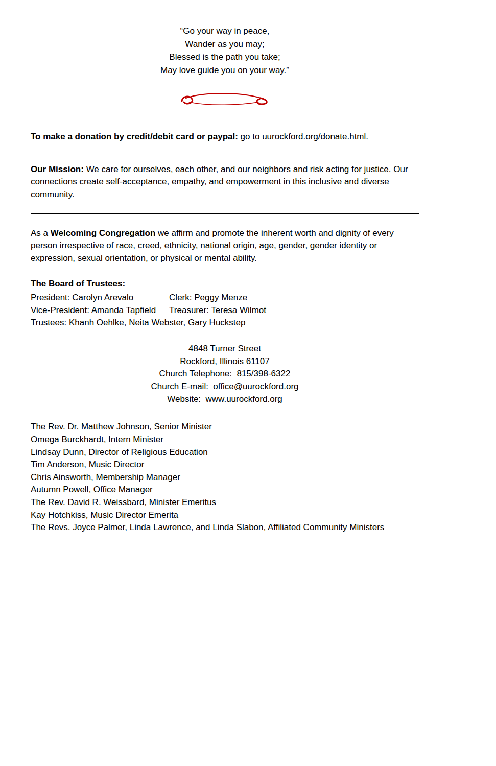“Go your way in peace,
Wander as you may;
Blessed is the path you take;
May love guide you on your way.”
To make a donation by credit/debit card or paypal: go to uurockford.org/donate.html.
Our Mission: We care for ourselves, each other, and our neighbors and risk acting for justice. Our connections create self-acceptance, empathy, and empowerment in this inclusive and diverse community.
As a Welcoming Congregation we affirm and promote the inherent worth and dignity of every person irrespective of race, creed, ethnicity, national origin, age, gender, gender identity or expression, sexual orientation, or physical or mental ability.
The Board of Trustees:
| President: Carolyn Arevalo | Clerk: Peggy Menze |
| Vice-President: Amanda Tapfield | Treasurer: Teresa Wilmot |
| Trustees: Khanh Oehlke, Neita Webster, Gary Huckstep |
4848 Turner Street
Rockford, Illinois 61107
Church Telephone: 815/398-6322
Church E-mail: office@uurockford.org
Website: www.uurockford.org
The Rev. Dr. Matthew Johnson, Senior Minister
Omega Burckhardt, Intern Minister
Lindsay Dunn, Director of Religious Education
Tim Anderson, Music Director
Chris Ainsworth, Membership Manager
Autumn Powell, Office Manager
The Rev. David R. Weissbard, Minister Emeritus
Kay Hotchkiss, Music Director Emerita
The Revs. Joyce Palmer, Linda Lawrence, and Linda Slabon, Affiliated Community Ministers